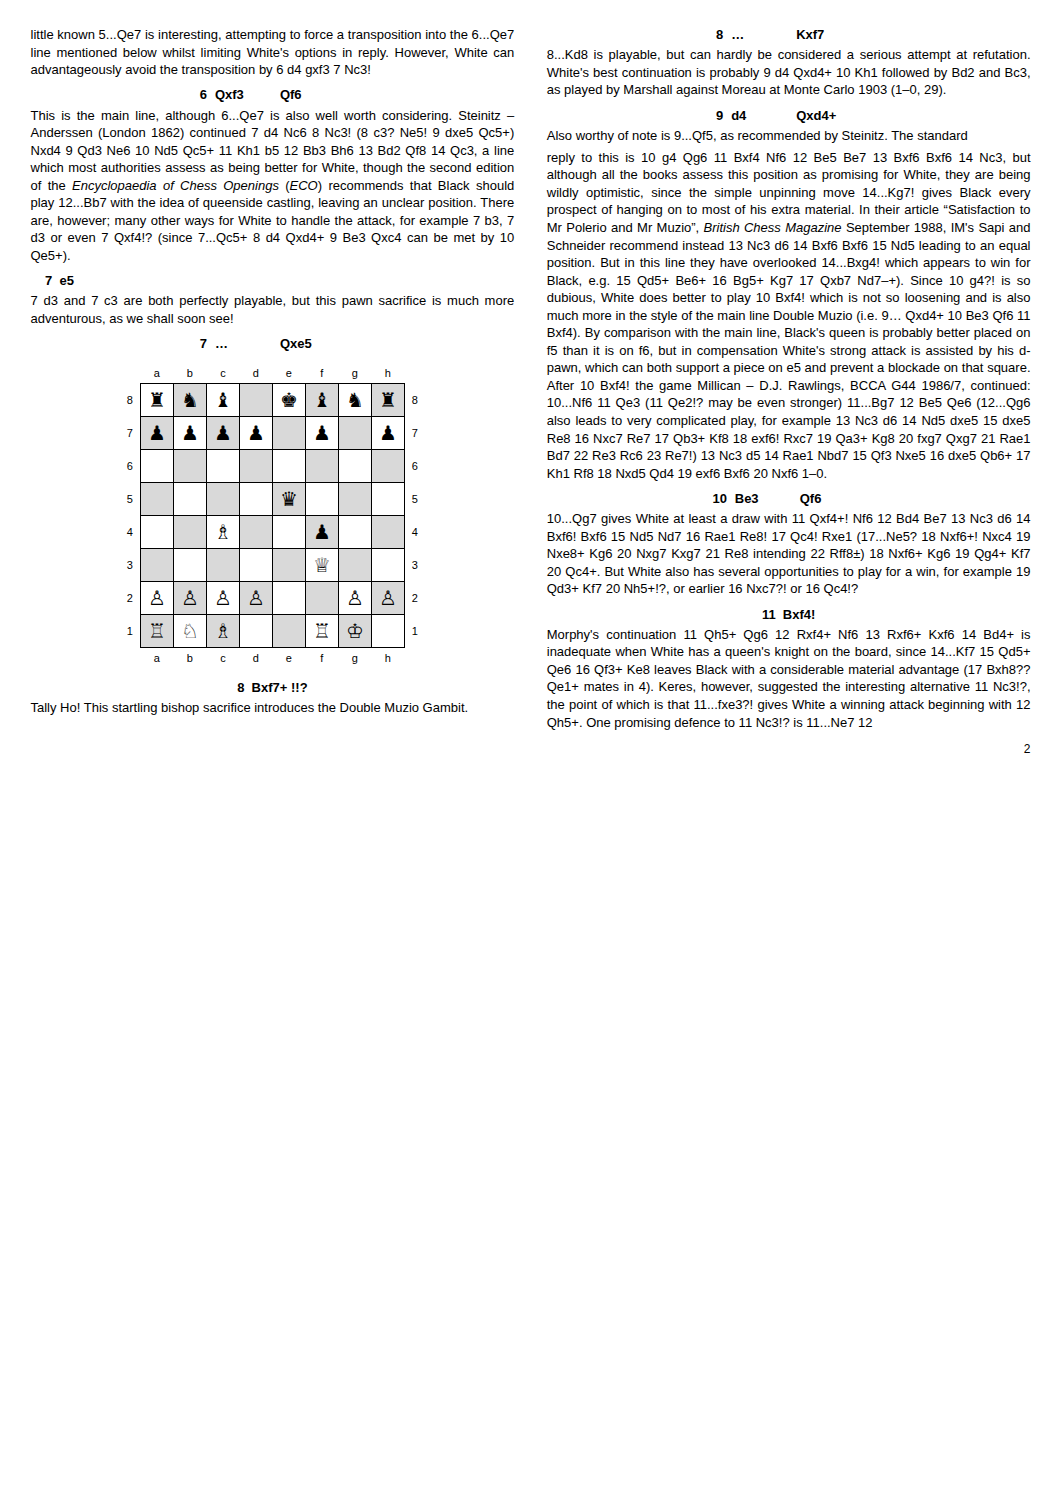little known 5...Qe7 is interesting, attempting to force a transposition into the 6...Qe7 line mentioned below whilst limiting White's options in reply. However, White can advantageously avoid the transposition by 6 d4 gxf3 7 Nc3!
6 Qxf3 Qf6
This is the main line, although 6...Qe7 is also well worth considering. Steinitz – Anderssen (London 1862) continued 7 d4 Nc6 8 Nc3! (8 c3? Ne5! 9 dxe5 Qc5+) Nxd4 9 Qd3 Ne6 10 Nd5 Qc5+ 11 Kh1 b5 12 Bb3 Bh6 13 Bd2 Qf8 14 Qc3, a line which most authorities assess as being better for White, though the second edition of the Encyclopaedia of Chess Openings (ECO) recommends that Black should play 12...Bb7 with the idea of queenside castling, leaving an unclear position. There are, however; many other ways for White to handle the attack, for example 7 b3, 7 d3 or even 7 Qxf4!? (since 7...Qc5+ 8 d4 Qxd4+ 9 Be3 Qxc4 can be met by 10 Qe5+).
7 e5
7 d3 and 7 c3 are both perfectly playable, but this pawn sacrifice is much more adventurous, as we shall soon see!
7…Qxe5
| | a | b | c | d | e | f | g | h | |
| 8 | ♜ | ♞ | ♝ | | ♚ | ♝ | ♞ | ♜ | 8 |
| 7 | ♟ | ♟ | ♟ | ♟ | | ♟ | | ♟ | 7 |
| 6 | | | | | | | | | 6 |
| 5 | | | | | ♛ | | | | 5 |
| 4 | | | ♗ | | | ♟ | | | 4 |
| 3 | | | | | | ♕ | | | 3 |
| 2 | ♙ | ♙ | ♙ | ♙ | | | ♙ | ♙ | 2 |
| 1 | ♖ | ♘ | ♗ | | | ♖ | ♔ | | 1 |
| | a | b | c | d | e | f | g | h | |
8 Bxf7+ !!?
Tally Ho! This startling bishop sacrifice introduces the Double Muzio Gambit.
8…Kxf7
8...Kd8 is playable, but can hardly be considered a serious attempt at refutation. White's best continuation is probably 9 d4 Qxd4+ 10 Kh1 followed by Bd2 and Bc3, as played by Marshall against Moreau at Monte Carlo 1903 (1–0, 29).
9 d4 Qxd4+
Also worthy of note is 9...Qf5, as recommended by Steinitz. The standard
reply to this is 10 g4 Qg6 11 Bxf4 Nf6 12 Be5 Be7 13 Bxf6 Bxf6 14 Nc3, but although all the books assess this position as promising for White, they are being wildly optimistic, since the simple unpinning move 14...Kg7! gives Black every prospect of hanging on to most of his extra material. In their article “Satisfaction to Mr Polerio and Mr Muzio”, British Chess Magazine September 1988, IM's Sapi and Schneider recommend instead 13 Nc3 d6 14 Bxf6 Bxf6 15 Nd5 leading to an equal position. But in this line they have overlooked 14...Bxg4! which appears to win for Black, e.g. 15 Qd5+ Be6+ 16 Bg5+ Kg7 17 Qxb7 Nd7–+). Since 10 g4?! is so dubious, White does better to play 10 Bxf4! which is not so loosening and is also much more in the style of the main line Double Muzio (i.e. 9… Qxd4+ 10 Be3 Qf6 11 Bxf4). By comparison with the main line, Black's queen is probably better placed on f5 than it is on f6, but in compensation White's strong attack is assisted by his d-pawn, which can both support a piece on e5 and prevent a blockade on that square. After 10 Bxf4! the game Millican – D.J. Rawlings, BCCA G44 1986/7, continued: 10...Nf6 11 Qe3 (11 Qe2!? may be even stronger) 11...Bg7 12 Be5 Qe6 (12...Qg6 also leads to very complicated play, for example 13 Nc3 d6 14 Nd5 dxe5 15 dxe5 Re8 16 Nxc7 Re7 17 Qb3+ Kf8 18 exf6! Rxc7 19 Qa3+ Kg8 20 fxg7 Qxg7 21 Rae1 Bd7 22 Re3 Rc6 23 Re7!) 13 Nc3 d5 14 Rae1 Nbd7 15 Qf3 Nxe5 16 dxe5 Qb6+ 17 Kh1 Rf8 18 Nxd5 Qd4 19 exf6 Bxf6 20 Nxf6 1–0.
10 Be3 Qf6
10...Qg7 gives White at least a draw with 11 Qxf4+! Nf6 12 Bd4 Be7 13 Nc3 d6 14 Bxf6! Bxf6 15 Nd5 Nd7 16 Rae1 Re8! 17 Qc4! Rxe1 (17...Ne5? 18 Nxf6+! Nxc4 19 Nxe8+ Kg6 20 Nxg7 Kxg7 21 Re8 intending 22 Rff8±) 18 Nxf6+ Kg6 19 Qg4+ Kf7 20 Qc4+. But White also has several opportunities to play for a win, for example 19 Qd3+ Kf7 20 Nh5+!?, or earlier 16 Nxc7?! or 16 Qc4!?
11 Bxf4!
Morphy's continuation 11 Qh5+ Qg6 12 Rxf4+ Nf6 13 Rxf6+ Kxf6 14 Bd4+ is inadequate when White has a queen's knight on the board, since 14...Kf7 15 Qd5+ Qe6 16 Qf3+ Ke8 leaves Black with a considerable material advantage (17 Bxh8?? Qe1+ mates in 4). Keres, however, suggested the interesting alternative 11 Nc3!?, the point of which is that 11...fxe3?! gives White a winning attack beginning with 12 Qh5+. One promising defence to 11 Nc3!? is 11...Ne7 12
2